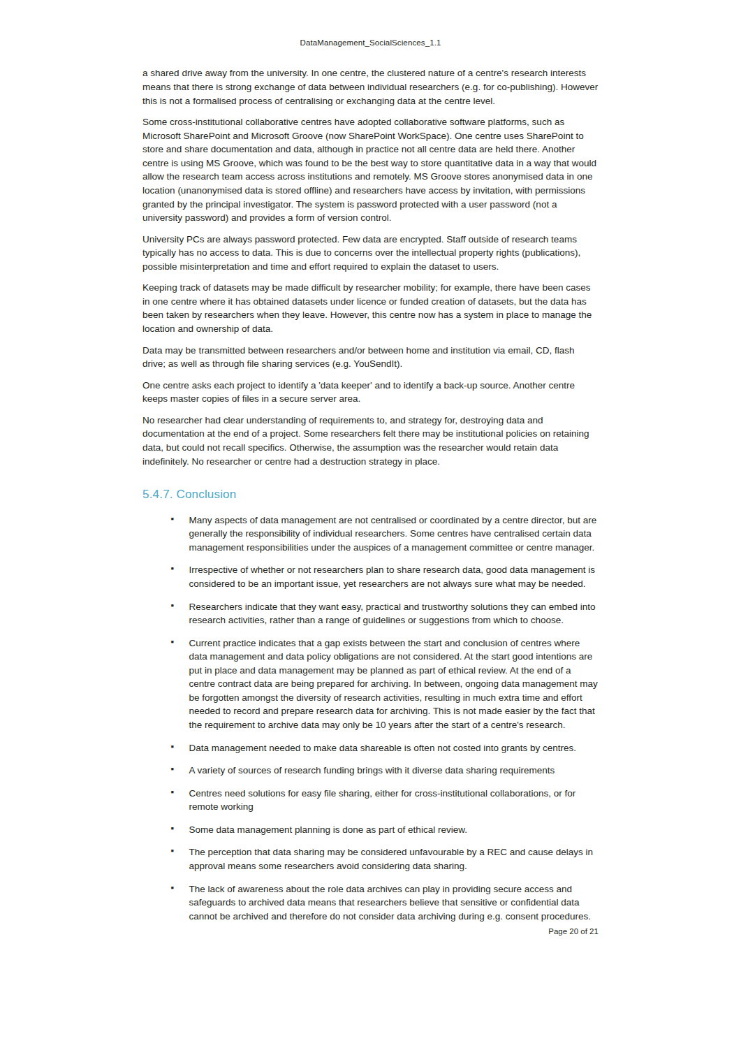DataManagement_SocialSciences_1.1
a shared drive away from the university. In one centre, the clustered nature of a centre's research interests means that there is strong exchange of data between individual researchers (e.g. for co-publishing). However this is not a formalised process of centralising or exchanging data at the centre level.
Some cross-institutional collaborative centres have adopted collaborative software platforms, such as Microsoft SharePoint and Microsoft Groove (now SharePoint WorkSpace). One centre uses SharePoint to store and share documentation and data, although in practice not all centre data are held there. Another centre is using MS Groove, which was found to be the best way to store quantitative data in a way that would allow the research team access across institutions and remotely. MS Groove stores anonymised data in one location (unanonymised data is stored offline) and researchers have access by invitation, with permissions granted by the principal investigator. The system is password protected with a user password (not a university password) and provides a form of version control.
University PCs are always password protected. Few data are encrypted. Staff outside of research teams typically has no access to data. This is due to concerns over the intellectual property rights (publications), possible misinterpretation and time and effort required to explain the dataset to users.
Keeping track of datasets may be made difficult by researcher mobility; for example, there have been cases in one centre where it has obtained datasets under licence or funded creation of datasets, but the data has been taken by researchers when they leave. However, this centre now has a system in place to manage the location and ownership of data.
Data may be transmitted between researchers and/or between home and institution via email, CD, flash drive; as well as through file sharing services (e.g. YouSendIt).
One centre asks each project to identify a 'data keeper' and to identify a back-up source. Another centre keeps master copies of files in a secure server area.
No researcher had clear understanding of requirements to, and strategy for, destroying data and documentation at the end of a project. Some researchers felt there may be institutional policies on retaining data, but could not recall specifics. Otherwise, the assumption was the researcher would retain data indefinitely. No researcher or centre had a destruction strategy in place.
5.4.7. Conclusion
Many aspects of data management are not centralised or coordinated by a centre director, but are generally the responsibility of individual researchers. Some centres have centralised certain data management responsibilities under the auspices of a management committee or centre manager.
Irrespective of whether or not researchers plan to share research data, good data management is considered to be an important issue, yet researchers are not always sure what may be needed.
Researchers indicate that they want easy, practical and trustworthy solutions they can embed into research activities, rather than a range of guidelines or suggestions from which to choose.
Current practice indicates that a gap exists between the start and conclusion of centres where data management and data policy obligations are not considered. At the start good intentions are put in place and data management may be planned as part of ethical review. At the end of a centre contract data are being prepared for archiving. In between, ongoing data management may be forgotten amongst the diversity of research activities, resulting in much extra time and effort needed to record and prepare research data for archiving. This is not made easier by the fact that the requirement to archive data may only be 10 years after the start of a centre's research.
Data management needed to make data shareable is often not costed into grants by centres.
A variety of sources of research funding brings with it diverse data sharing requirements
Centres need solutions for easy file sharing, either for cross-institutional collaborations, or for remote working
Some data management planning is done as part of ethical review.
The perception that data sharing may be considered unfavourable by a REC and cause delays in approval means some researchers avoid considering data sharing.
The lack of awareness about the role data archives can play in providing secure access and safeguards to archived data means that researchers believe that sensitive or confidential data cannot be archived and therefore do not consider data archiving during e.g. consent procedures.
Page 20 of 21